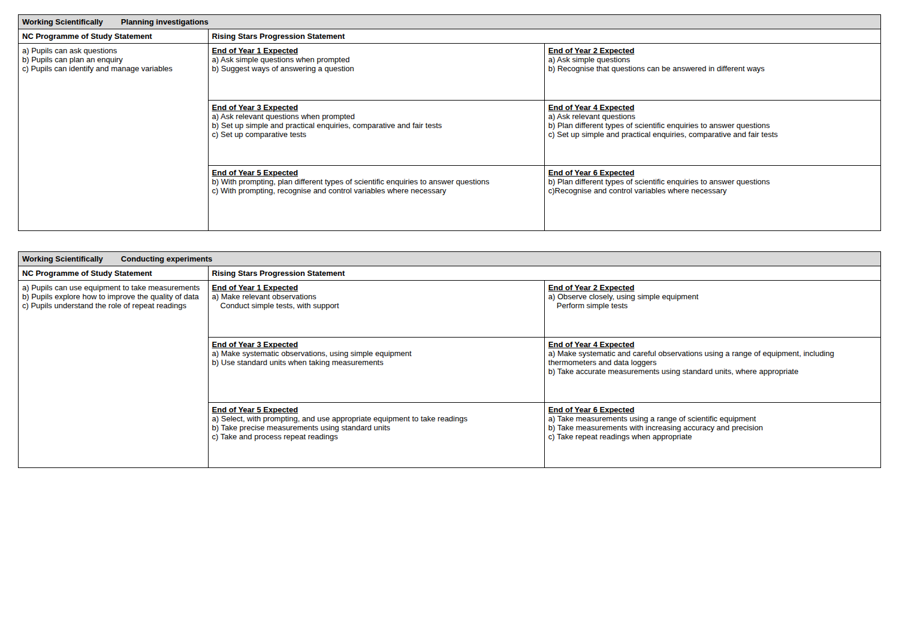| Working Scientifically Planning investigations |
| NC Programme of Study Statement | Rising Stars Progression Statement |
| a) Pupils can ask questions b) Pupils can plan an enquiry c) Pupils can identify and manage variables | End of Year 1 Expected a) Ask simple questions when prompted b) Suggest ways of answering a question | End of Year 2 Expected a) Ask simple questions b) Recognise that questions can be answered in different ways |
| End of Year 3 Expected a) Ask relevant questions when prompted b) Set up simple and practical enquiries, comparative and fair tests c) Set up comparative tests | End of Year 4 Expected a) Ask relevant questions b) Plan different types of scientific enquiries to answer questions c) Set up simple and practical enquiries, comparative and fair tests |
| End of Year 5 Expected b) With prompting, plan different types of scientific enquiries to answer questions c) With prompting, recognise and control variables where necessary | End of Year 6 Expected b) Plan different types of scientific enquiries to answer questions c)Recognise and control variables where necessary |
| Working Scientifically Conducting experiments |
| NC Programme of Study Statement | Rising Stars Progression Statement |
| a) Pupils can use equipment to take measurements b) Pupils explore how to improve the quality of data c) Pupils understand the role of repeat readings | End of Year 1 Expected a) Make relevant observations Conduct simple tests, with support | End of Year 2 Expected a) Observe closely, using simple equipment Perform simple tests |
| End of Year 3 Expected a) Make systematic observations, using simple equipment b) Use standard units when taking measurements | End of Year 4 Expected a) Make systematic and careful observations using a range of equipment, including thermometers and data loggers b) Take accurate measurements using standard units, where appropriate |
| End of Year 5 Expected a) Select, with prompting, and use appropriate equipment to take readings b) Take precise measurements using standard units c) Take and process repeat readings | End of Year 6 Expected a) Take measurements using a range of scientific equipment b) Take measurements with increasing accuracy and precision c) Take repeat readings when appropriate |